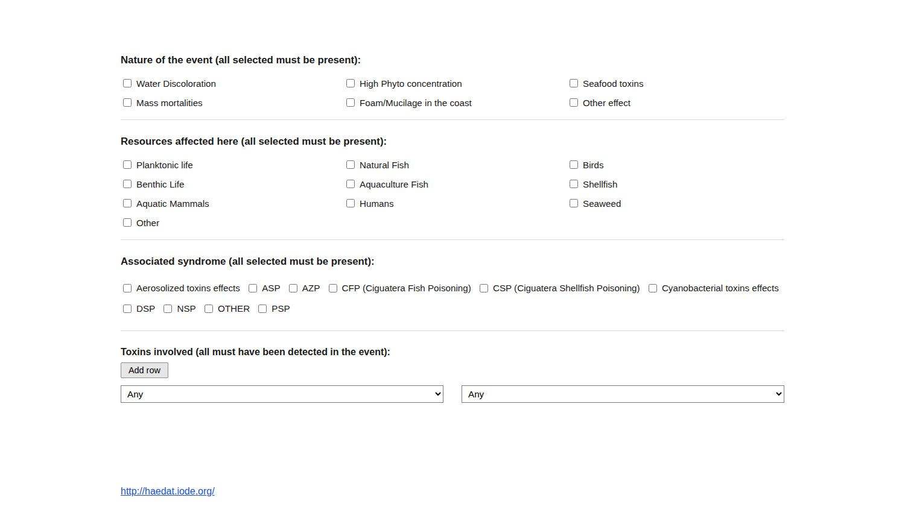Nature of the event (all selected must be present):
Water Discoloration High Phyto concentration Seafood toxins Mass mortalities Foam/Mucilage in the coast Other effect
Resources affected here (all selected must be present):
Planktonic life Natural Fish Birds Benthic Life Aquaculture Fish Shellfish Aquatic Mammals Humans Seaweed Other
Associated syndrome (all selected must be present):
Aerosolized toxins effects ASP AZP CFP (Ciguatera Fish Poisoning) CSP (Ciguatera Shellfish Poisoning) Cyanobacterial toxins effects DSP NSP OTHER PSP
Toxins involved (all must have been detected in the event):
Add row
Any Any
http://haedat.iode.org/